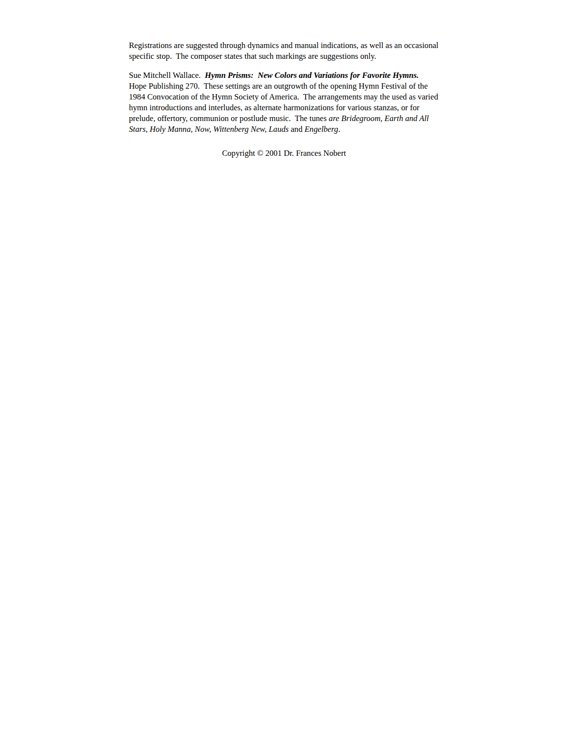Registrations are suggested through dynamics and manual indications, as well as an occasional specific stop. The composer states that such markings are suggestions only.
Sue Mitchell Wallace. Hymn Prisms: New Colors and Variations for Favorite Hymns. Hope Publishing 270. These settings are an outgrowth of the opening Hymn Festival of the 1984 Convocation of the Hymn Society of America. The arrangements may the used as varied hymn introductions and interludes, as alternate harmonizations for various stanzas, or for prelude, offertory, communion or postlude music. The tunes are Bridegroom, Earth and All Stars, Holy Manna, Now, Wittenberg New, Lauds and Engelberg.
Copyright © 2001 Dr. Frances Nobert